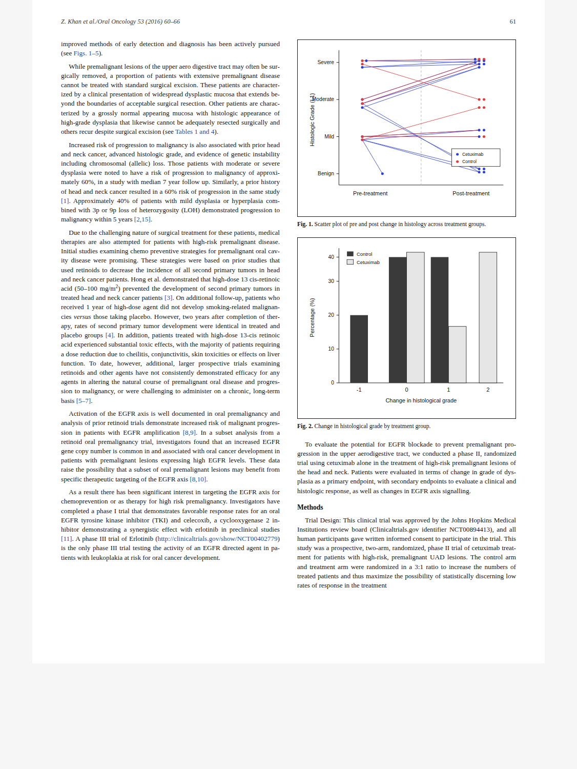Z. Khan et al./Oral Oncology 53 (2016) 60–66
61
improved methods of early detection and diagnosis has been actively pursued (see Figs. 1–5).
While premalignant lesions of the upper aero digestive tract may often be surgically removed, a proportion of patients with extensive premalignant disease cannot be treated with standard surgical excision. These patients are characterized by a clinical presentation of widespread dysplastic mucosa that extends beyond the boundaries of acceptable surgical resection. Other patients are characterized by a grossly normal appearing mucosa with histologic appearance of high-grade dysplasia that likewise cannot be adequately resected surgically and others recur despite surgical excision (see Tables 1 and 4).
Increased risk of progression to malignancy is also associated with prior head and neck cancer, advanced histologic grade, and evidence of genetic instability including chromosomal (allelic) loss. Those patients with moderate or severe dysplasia were noted to have a risk of progression to malignancy of approximately 60%, in a study with median 7 year follow up. Similarly, a prior history of head and neck cancer resulted in a 60% risk of progression in the same study [1]. Approximately 40% of patients with mild dysplasia or hyperplasia combined with 3p or 9p loss of heterozygosity (LOH) demonstrated progression to malignancy within 5 years [2,15].
Due to the challenging nature of surgical treatment for these patients, medical therapies are also attempted for patients with high-risk premalignant disease. Initial studies examining chemo preventive strategies for premalignant oral cavity disease were promising. These strategies were based on prior studies that used retinoids to decrease the incidence of all second primary tumors in head and neck cancer patients. Hong et al. demonstrated that high-dose 13 cis-retinoic acid (50–100 mg/m2) prevented the development of second primary tumors in treated head and neck cancer patients [3]. On additional follow-up, patients who received 1 year of high-dose agent did not develop smoking-related malignancies versus those taking placebo. However, two years after completion of therapy, rates of second primary tumor development were identical in treated and placebo groups [4]. In addition, patients treated with high-dose 13-cis retinoic acid experienced substantial toxic effects, with the majority of patients requiring a dose reduction due to cheilitis, conjunctivitis, skin toxicities or effects on liver function. To date, however, additional, larger prospective trials examining retinoids and other agents have not consistently demonstrated efficacy for any agents in altering the natural course of premalignant oral disease and progression to malignancy, or were challenging to administer on a chronic, long-term basis [5–7].
Activation of the EGFR axis is well documented in oral premalignancy and analysis of prior retinoid trials demonstrate increased risk of malignant progression in patients with EGFR amplification [8,9]. In a subset analysis from a retinoid oral premalignancy trial, investigators found that an increased EGFR gene copy number is common in and associated with oral cancer development in patients with premalignant lesions expressing high EGFR levels. These data raise the possibility that a subset of oral premalignant lesions may benefit from specific therapeutic targeting of the EGFR axis [8,10].
As a result there has been significant interest in targeting the EGFR axis for chemoprevention or as therapy for high risk premalignancy. Investigators have completed a phase I trial that demonstrates favorable response rates for an oral EGFR tyrosine kinase inhibitor (TKI) and celecoxib, a cyclooxygenase 2 inhibitor demonstrating a synergistic effect with erlotinib in preclinical studies [11]. A phase III trial of Erlotinib (http://clinicaltrials.gov/show/NCT00402779) is the only phase III trial testing the activity of an EGFR directed agent in patients with leukoplakia at risk for oral cancer development.
Severe Moderate Mild Benign Histologic Grade (L1) Pre-treatment Post-treatment Cetuximab Control
Fig. 1. Scatter plot of pre and post change in histology across treatment groups.
0 10 20 30 40 Percentage (%) -1 0 1 2 Change in histological grade Control Cetuximab
Fig. 2. Change in histological grade by treatment group.
To evaluate the potential for EGFR blockade to prevent premalignant progression in the upper aerodigestive tract, we conducted a phase II, randomized trial using cetuximab alone in the treatment of high-risk premalignant lesions of the head and neck. Patients were evaluated in terms of change in grade of dysplasia as a primary endpoint, with secondary endpoints to evaluate a clinical and histologic response, as well as changes in EGFR axis signalling.
Methods
Trial Design: This clinical trial was approved by the Johns Hopkins Medical Institutions review board (Clinicaltrials.gov identifier NCT00894413), and all human participants gave written informed consent to participate in the trial. This study was a prospective, two-arm, randomized, phase II trial of cetuximab treatment for patients with high-risk, premalignant UAD lesions. The control arm and treatment arm were randomized in a 3:1 ratio to increase the numbers of treated patients and thus maximize the possibility of statistically discerning low rates of response in the treatment